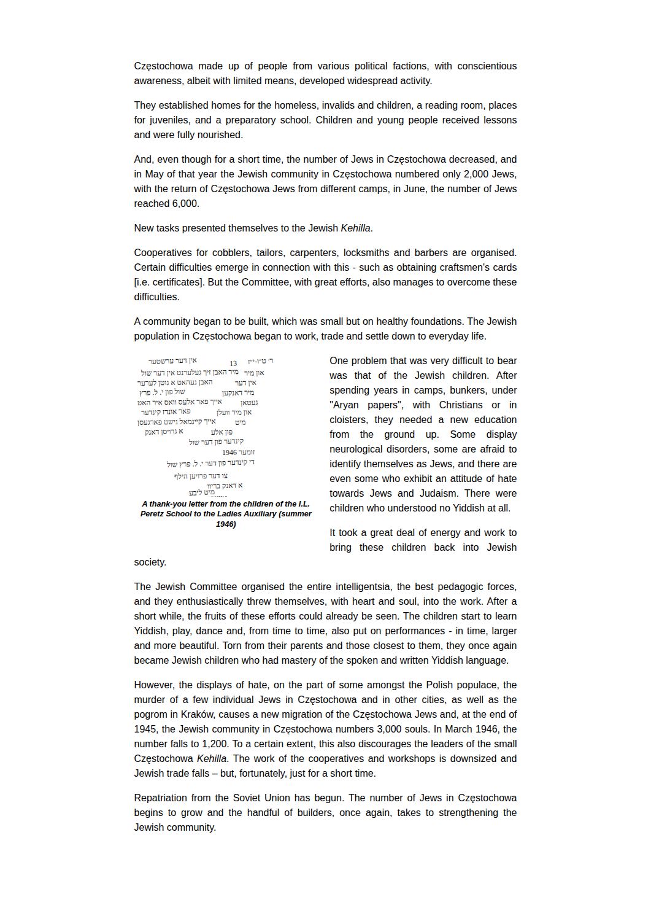Częstochowa made up of people from various political factions, with conscientious awareness, albeit with limited means, developed widespread activity.
They established homes for the homeless, invalids and children, a reading room, places for juveniles, and a preparatory school. Children and young people received lessons and were fully nourished.
And, even though for a short time, the number of Jews in Częstochowa decreased, and in May of that year the Jewish community in Częstochowa numbered only 2,000 Jews, with the return of Częstochowa Jews from different camps, in June, the number of Jews reached 6,000.
New tasks presented themselves to the Jewish Kehilla.
Cooperatives for cobblers, tailors, carpenters, locksmiths and barbers are organised. Certain difficulties emerge in connection with this - such as obtaining craftsmen's cards [i.e. certificates]. But the Committee, with great efforts, also manages to overcome these difficulties.
A community began to be built, which was small but on healthy foundations. The Jewish population in Częstochowa began to work, trade and settle down to everyday life.
13 ר׳ ט״ו-י״ז אין דער ערשטער מיר האבן זיך געלערנט אין דער שול און מיר האבן געהאט א גוטן לערער אין דער שול פון י. ל. פרץ מיר דאנקען אייך פאר אלעס וואס איר האט געטאן פאר אונדז קינדער און מיר וועלן אייך קיינמאל נישט פארגעסן מיט א גרויסן דאנק פון אלע קינדער פון דער שול זומער 1946 די קינדער פון דער י. ל. פרץ שול צו דער פרויען הילף א דאנק בריוו מיט ליבע אייערע קינדער
A thank-you letter from the children of the I.L. Peretz School to the Ladies Auxiliary (summer 1946)
One problem that was very difficult to bear was that of the Jewish children. After spending years in camps, bunkers, under "Aryan papers", with Christians or in cloisters, they needed a new education from the ground up. Some display neurological disorders, some are afraid to identify themselves as Jews, and there are even some who exhibit an attitude of hate towards Jews and Judaism. There were children who understood no Yiddish at all.
It took a great deal of energy and work to bring these children back into Jewish society.
The Jewish Committee organised the entire intelligentsia, the best pedagogic forces, and they enthusiastically threw themselves, with heart and soul, into the work. After a short while, the fruits of these efforts could already be seen. The children start to learn Yiddish, play, dance and, from time to time, also put on performances - in time, larger and more beautiful. Torn from their parents and those closest to them, they once again became Jewish children who had mastery of the spoken and written Yiddish language.
However, the displays of hate, on the part of some amongst the Polish populace, the murder of a few individual Jews in Częstochowa and in other cities, as well as the pogrom in Kraków, causes a new migration of the Częstochowa Jews and, at the end of 1945, the Jewish community in Częstochowa numbers 3,000 souls. In March 1946, the number falls to 1,200. To a certain extent, this also discourages the leaders of the small Częstochowa Kehilla. The work of the cooperatives and workshops is downsized and Jewish trade falls – but, fortunately, just for a short time.
Repatriation from the Soviet Union has begun. The number of Jews in Częstochowa begins to grow and the handful of builders, once again, takes to strengthening the Jewish community.